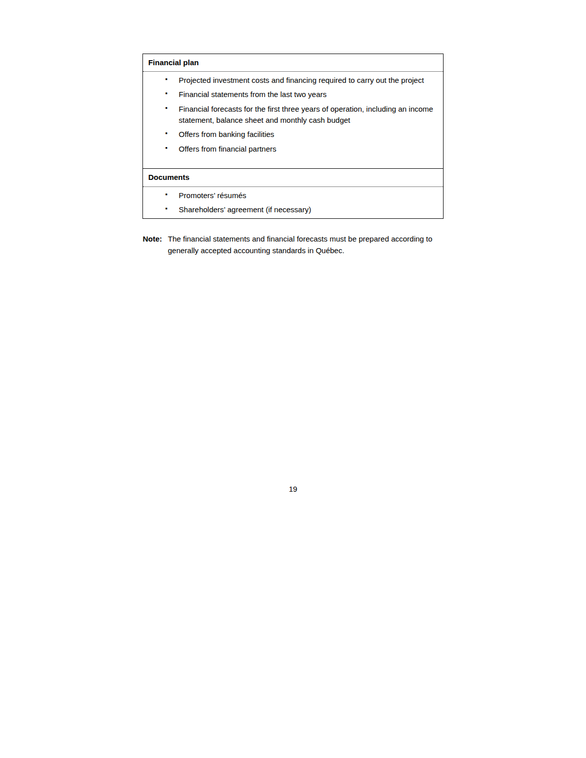| Financial plan |
| Projected investment costs and financing required to carry out the project Financial statements from the last two years Financial forecasts for the first three years of operation, including an income statement, balance sheet and monthly cash budget Offers from banking facilities Offers from financial partners |
| Documents |
| Promoters’ résumés Shareholders’ agreement (if necessary) |
Note: The financial statements and financial forecasts must be prepared according to generally accepted accounting standards in Québec.
19